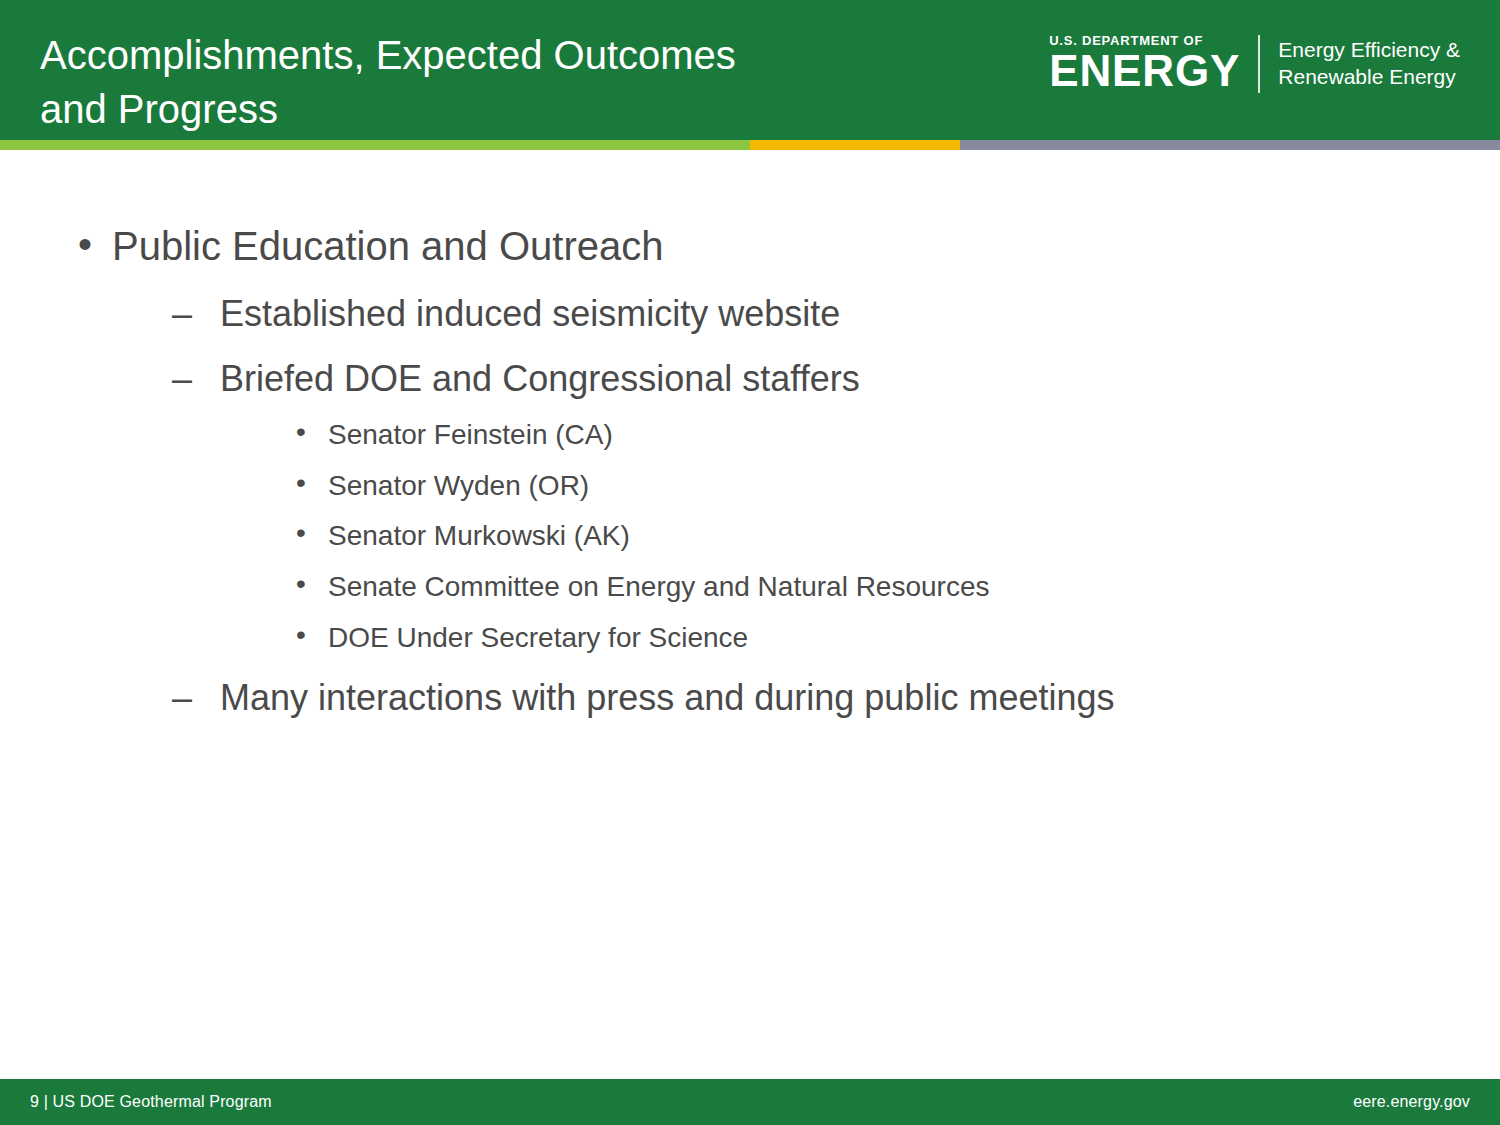Accomplishments, Expected Outcomes
and Progress
U.S. DEPARTMENT OF ENERGY
Energy Efficiency &
Renewable Energy
Public Education and Outreach
Established induced seismicity website
Briefed DOE and Congressional staffers
Senator Feinstein (CA)
Senator Wyden (OR)
Senator Murkowski (AK)
Senate Committee on Energy and Natural Resources
DOE Under Secretary for Science
Many interactions with press and during public meetings
9 | US DOE Geothermal Program
eere.energy.gov